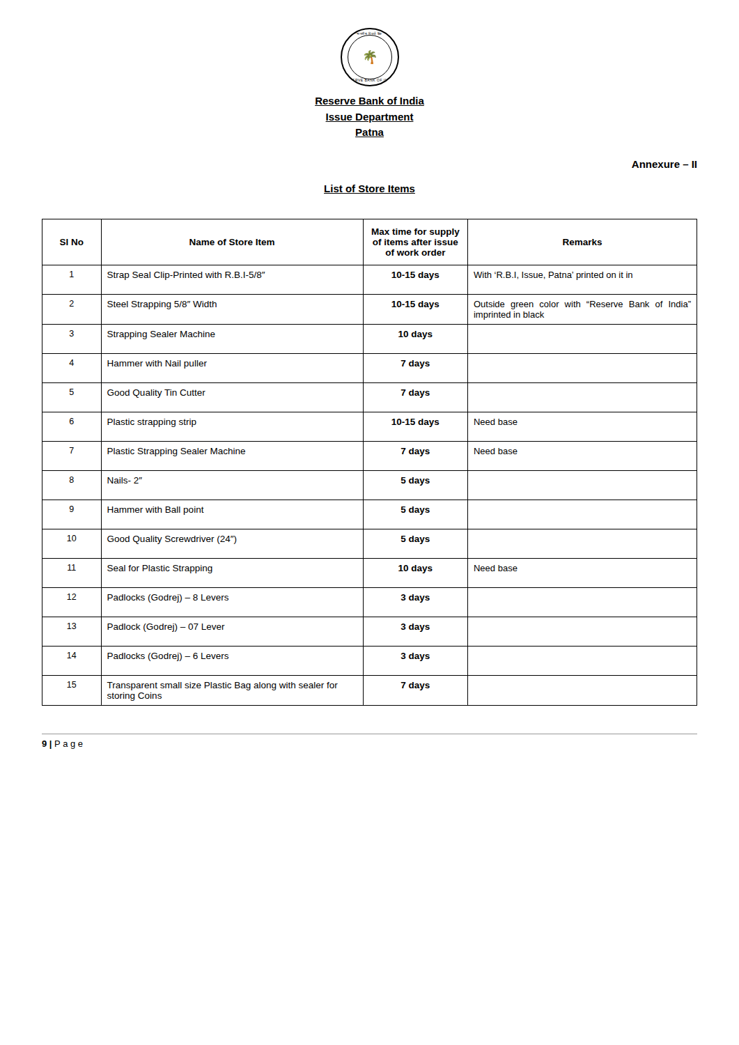भारतीय रिज़र्व बैंक
🌴
RESERVE BANK OF INDIA
Reserve Bank of India Issue Department Patna
Annexure – II
List of Store Items
| Sl No | Name of Store Item | Max time for supply of items after issue of work order | Remarks |
| --- | --- | --- | --- |
| 1 | Strap Seal Clip-Printed with R.B.I-5/8″ | 10-15 days | With ‘R.B.I, Issue, Patna’ printed on it in |
| 2 | Steel Strapping 5/8″ Width | 10-15 days | Outside green color with “Reserve Bank of India” imprinted in black |
| 3 | Strapping Sealer Machine | 10 days | |
| 4 | Hammer with Nail puller | 7 days | |
| 5 | Good Quality Tin Cutter | 7 days | |
| 6 | Plastic strapping strip | 10-15 days | Need base |
| 7 | Plastic Strapping Sealer Machine | 7 days | Need base |
| 8 | Nails- 2″ | 5 days | |
| 9 | Hammer with Ball point | 5 days | |
| 10 | Good Quality Screwdriver (24″) | 5 days | |
| 11 | Seal for Plastic Strapping | 10 days | Need base |
| 12 | Padlocks (Godrej) – 8 Levers | 3 days | |
| 13 | Padlock (Godrej) – 07 Lever | 3 days | |
| 14 | Padlocks (Godrej) – 6 Levers | 3 days | |
| 15 | Transparent small size Plastic Bag along with sealer for storing Coins | 7 days | |
9 | P a g e